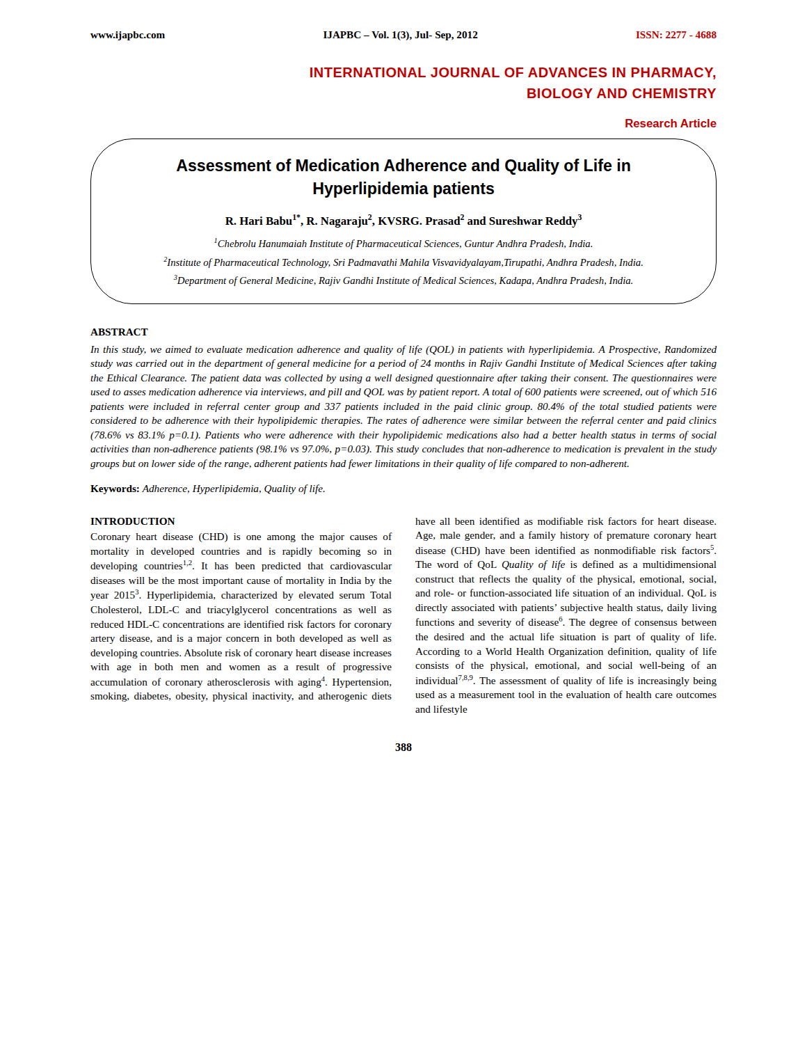www.ijapbc.com IJAPBC – Vol. 1(3), Jul- Sep, 2012 ISSN: 2277 - 4688
INTERNATIONAL JOURNAL OF ADVANCES IN PHARMACY,
BIOLOGY AND CHEMISTRY
Research Article
Assessment of Medication Adherence and Quality of Life in Hyperlipidemia patients
R. Hari Babu1*, R. Nagaraju2, KVSRG. Prasad2 and Sureshwar Reddy3
1Chebrolu Hanumaiah Institute of Pharmaceutical Sciences, Guntur Andhra Pradesh, India.
2Institute of Pharmaceutical Technology, Sri Padmavathi Mahila Visvavidyalayam,Tirupathi, Andhra Pradesh, India.
3Department of General Medicine, Rajiv Gandhi Institute of Medical Sciences, Kadapa, Andhra Pradesh, India.
ABSTRACT
In this study, we aimed to evaluate medication adherence and quality of life (QOL) in patients with hyperlipidemia. A Prospective, Randomized study was carried out in the department of general medicine for a period of 24 months in Rajiv Gandhi Institute of Medical Sciences after taking the Ethical Clearance. The patient data was collected by using a well designed questionnaire after taking their consent. The questionnaires were used to asses medication adherence via interviews, and pill and QOL was by patient report. A total of 600 patients were screened, out of which 516 patients were included in referral center group and 337 patients included in the paid clinic group. 80.4% of the total studied patients were considered to be adherence with their hypolipidemic therapies. The rates of adherence were similar between the referral center and paid clinics (78.6% vs 83.1% p=0.1). Patients who were adherence with their hypolipidemic medications also had a better health status in terms of social activities than non-adherence patients (98.1% vs 97.0%, p=0.03). This study concludes that non-adherence to medication is prevalent in the study groups but on lower side of the range, adherent patients had fewer limitations in their quality of life compared to non-adherent.
Keywords: Adherence, Hyperlipidemia, Quality of life.
INTRODUCTION
Coronary heart disease (CHD) is one among the major causes of mortality in developed countries and is rapidly becoming so in developing countries1,2. It has been predicted that cardiovascular diseases will be the most important cause of mortality in India by the year 20153. Hyperlipidemia, characterized by elevated serum Total Cholesterol, LDL-C and triacylglycerol concentrations as well as reduced HDL-C concentrations are identified risk factors for coronary artery disease, and is a major concern in both developed as well as developing countries. Absolute risk of coronary heart disease increases with age in both men and women as a result of progressive accumulation of coronary atherosclerosis with aging4. Hypertension, smoking, diabetes, obesity, physical inactivity, and atherogenic diets have all been identified as modifiable risk factors for heart disease. Age, male gender, and a family history of premature coronary heart disease (CHD) have been identified as nonmodifiable risk factors5. The word of QoL Quality of life is defined as a multidimensional construct that reflects the quality of the physical, emotional, social, and role- or function-associated life situation of an individual. QoL is directly associated with patients’ subjective health status, daily living functions and severity of disease6. The degree of consensus between the desired and the actual life situation is part of quality of life. According to a World Health Organization definition, quality of life consists of the physical, emotional, and social well-being of an individual7,8,9. The assessment of quality of life is increasingly being used as a measurement tool in the evaluation of health care outcomes and lifestyle
388